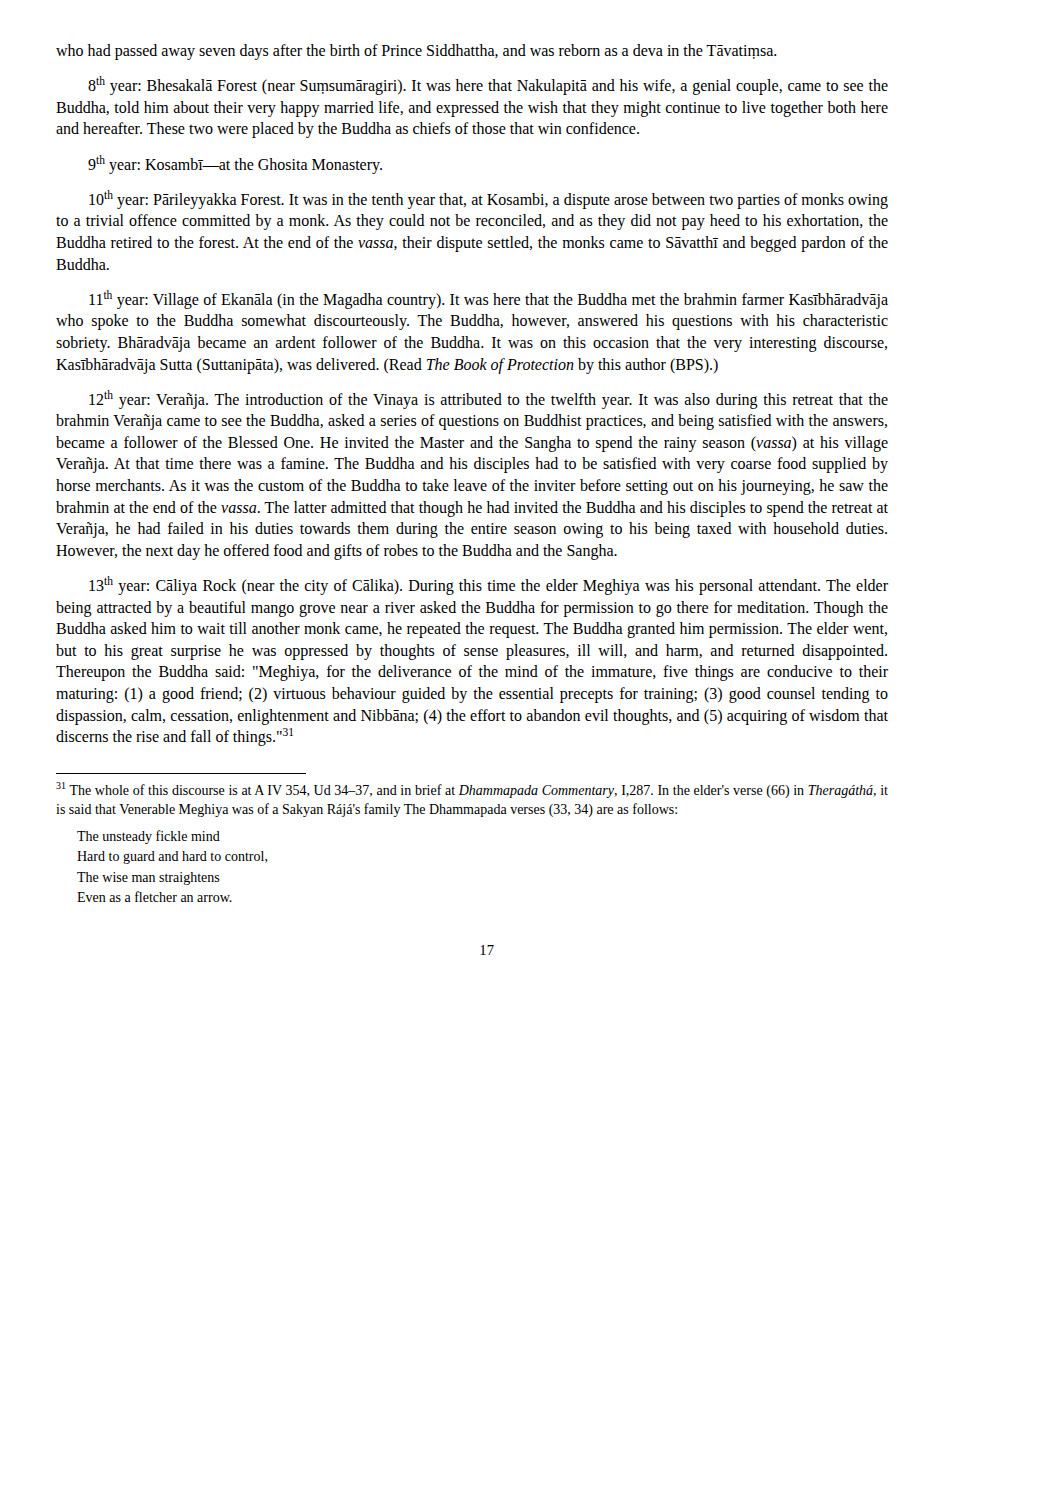who had passed away seven days after the birth of Prince Siddhattha, and was reborn as a deva in the Tāvatiṃsa.
8th year: Bhesakalā Forest (near Suṃsumāragiri). It was here that Nakulapitā and his wife, a genial couple, came to see the Buddha, told him about their very happy married life, and expressed the wish that they might continue to live together both here and hereafter. These two were placed by the Buddha as chiefs of those that win confidence.
9th year: Kosambī—at the Ghosita Monastery.
10th year: Pārileyyakka Forest. It was in the tenth year that, at Kosambi, a dispute arose between two parties of monks owing to a trivial offence committed by a monk. As they could not be reconciled, and as they did not pay heed to his exhortation, the Buddha retired to the forest. At the end of the vassa, their dispute settled, the monks came to Sāvatthī and begged pardon of the Buddha.
11th year: Village of Ekanāla (in the Magadha country). It was here that the Buddha met the brahmin farmer Kasībhāradvāja who spoke to the Buddha somewhat discourteously. The Buddha, however, answered his questions with his characteristic sobriety. Bhāradvāja became an ardent follower of the Buddha. It was on this occasion that the very interesting discourse, Kasībhāradvāja Sutta (Suttanipāta), was delivered. (Read The Book of Protection by this author (BPS).)
12th year: Verañja. The introduction of the Vinaya is attributed to the twelfth year. It was also during this retreat that the brahmin Verañja came to see the Buddha, asked a series of questions on Buddhist practices, and being satisfied with the answers, became a follower of the Blessed One. He invited the Master and the Sangha to spend the rainy season (vassa) at his village Verañja. At that time there was a famine. The Buddha and his disciples had to be satisfied with very coarse food supplied by horse merchants. As it was the custom of the Buddha to take leave of the inviter before setting out on his journeying, he saw the brahmin at the end of the vassa. The latter admitted that though he had invited the Buddha and his disciples to spend the retreat at Verañja, he had failed in his duties towards them during the entire season owing to his being taxed with household duties. However, the next day he offered food and gifts of robes to the Buddha and the Sangha.
13th year: Cāliya Rock (near the city of Cālika). During this time the elder Meghiya was his personal attendant. The elder being attracted by a beautiful mango grove near a river asked the Buddha for permission to go there for meditation. Though the Buddha asked him to wait till another monk came, he repeated the request. The Buddha granted him permission. The elder went, but to his great surprise he was oppressed by thoughts of sense pleasures, ill will, and harm, and returned disappointed. Thereupon the Buddha said: "Meghiya, for the deliverance of the mind of the immature, five things are conducive to their maturing: (1) a good friend; (2) virtuous behaviour guided by the essential precepts for training; (3) good counsel tending to dispassion, calm, cessation, enlightenment and Nibbāna; (4) the effort to abandon evil thoughts, and (5) acquiring of wisdom that discerns the rise and fall of things."31
31 The whole of this discourse is at A IV 354, Ud 34–37, and in brief at Dhammapada Commentary, I,287. In the elder's verse (66) in Theragáthá, it is said that Venerable Meghiya was of a Sakyan Rájá's family The Dhammapada verses (33, 34) are as follows:
The unsteady fickle mind
Hard to guard and hard to control,
The wise man straightens
Even as a fletcher an arrow.
17